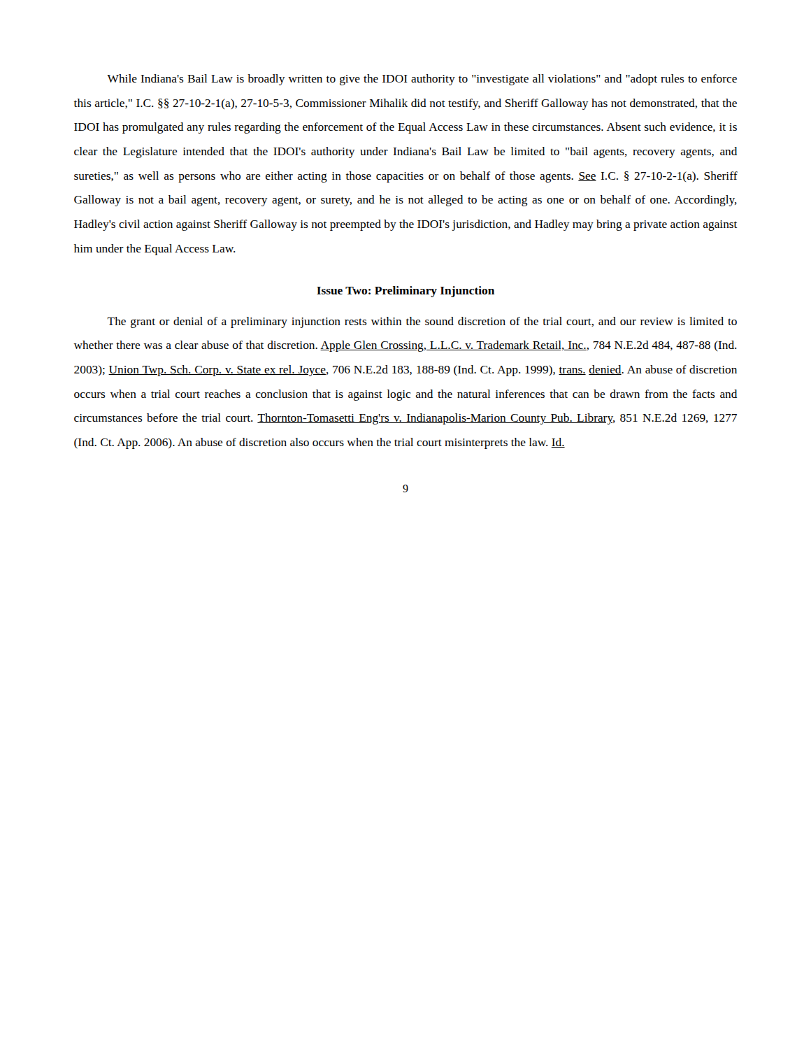While Indiana's Bail Law is broadly written to give the IDOI authority to "investigate all violations" and "adopt rules to enforce this article," I.C. §§ 27-10-2-1(a), 27-10-5-3, Commissioner Mihalik did not testify, and Sheriff Galloway has not demonstrated, that the IDOI has promulgated any rules regarding the enforcement of the Equal Access Law in these circumstances. Absent such evidence, it is clear the Legislature intended that the IDOI's authority under Indiana's Bail Law be limited to "bail agents, recovery agents, and sureties," as well as persons who are either acting in those capacities or on behalf of those agents. See I.C. § 27-10-2-1(a). Sheriff Galloway is not a bail agent, recovery agent, or surety, and he is not alleged to be acting as one or on behalf of one. Accordingly, Hadley's civil action against Sheriff Galloway is not preempted by the IDOI's jurisdiction, and Hadley may bring a private action against him under the Equal Access Law.
Issue Two: Preliminary Injunction
The grant or denial of a preliminary injunction rests within the sound discretion of the trial court, and our review is limited to whether there was a clear abuse of that discretion. Apple Glen Crossing, L.L.C. v. Trademark Retail, Inc., 784 N.E.2d 484, 487-88 (Ind. 2003); Union Twp. Sch. Corp. v. State ex rel. Joyce, 706 N.E.2d 183, 188-89 (Ind. Ct. App. 1999), trans. denied. An abuse of discretion occurs when a trial court reaches a conclusion that is against logic and the natural inferences that can be drawn from the facts and circumstances before the trial court. Thornton-Tomasetti Eng'rs v. Indianapolis-Marion County Pub. Library, 851 N.E.2d 1269, 1277 (Ind. Ct. App. 2006). An abuse of discretion also occurs when the trial court misinterprets the law. Id.
9